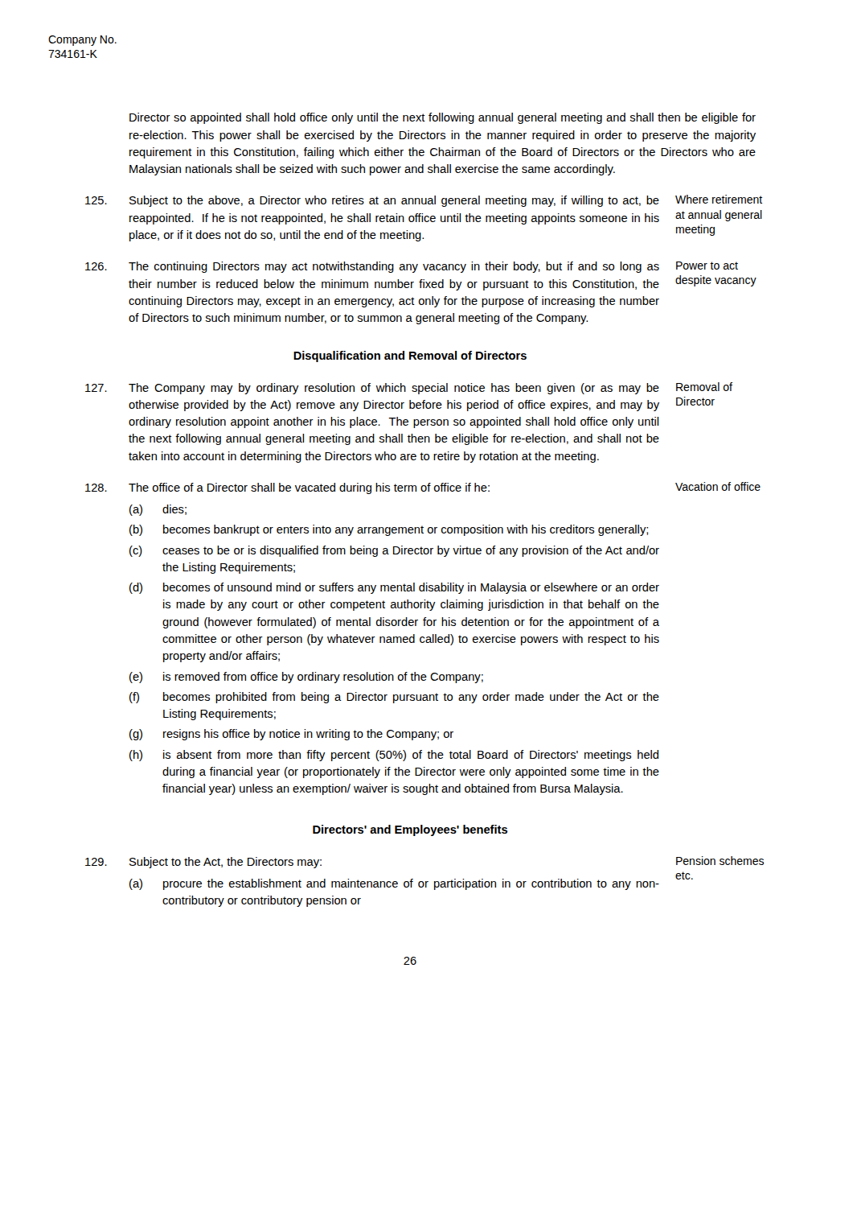Company No.
734161-K
Director so appointed shall hold office only until the next following annual general meeting and shall then be eligible for re-election. This power shall be exercised by the Directors in the manner required in order to preserve the majority requirement in this Constitution, failing which either the Chairman of the Board of Directors or the Directors who are Malaysian nationals shall be seized with such power and shall exercise the same accordingly.
125.
Subject to the above, a Director who retires at an annual general meeting may, if willing to act, be reappointed. If he is not reappointed, he shall retain office until the meeting appoints someone in his place, or if it does not do so, until the end of the meeting.
Where retirement at annual general meeting
126.
The continuing Directors may act notwithstanding any vacancy in their body, but if and so long as their number is reduced below the minimum number fixed by or pursuant to this Constitution, the continuing Directors may, except in an emergency, act only for the purpose of increasing the number of Directors to such minimum number, or to summon a general meeting of the Company.
Power to act despite vacancy
Disqualification and Removal of Directors
127.
The Company may by ordinary resolution of which special notice has been given (or as may be otherwise provided by the Act) remove any Director before his period of office expires, and may by ordinary resolution appoint another in his place. The person so appointed shall hold office only until the next following annual general meeting and shall then be eligible for re-election, and shall not be taken into account in determining the Directors who are to retire by rotation at the meeting.
Removal of Director
128.
The office of a Director shall be vacated during his term of office if he:
(a) dies;
(b) becomes bankrupt or enters into any arrangement or composition with his creditors generally;
(c) ceases to be or is disqualified from being a Director by virtue of any provision of the Act and/or the Listing Requirements;
(d) becomes of unsound mind or suffers any mental disability in Malaysia or elsewhere or an order is made by any court or other competent authority claiming jurisdiction in that behalf on the ground (however formulated) of mental disorder for his detention or for the appointment of a committee or other person (by whatever named called) to exercise powers with respect to his property and/or affairs;
(e) is removed from office by ordinary resolution of the Company;
(f) becomes prohibited from being a Director pursuant to any order made under the Act or the Listing Requirements;
(g) resigns his office by notice in writing to the Company; or
(h) is absent from more than fifty percent (50%) of the total Board of Directors' meetings held during a financial year (or proportionately if the Director were only appointed some time in the financial year) unless an exemption/ waiver is sought and obtained from Bursa Malaysia.
Vacation of office
Directors' and Employees' benefits
129.
Subject to the Act, the Directors may:
(a) procure the establishment and maintenance of or participation in or contribution to any non-contributory or contributory pension or
Pension schemes etc.
26